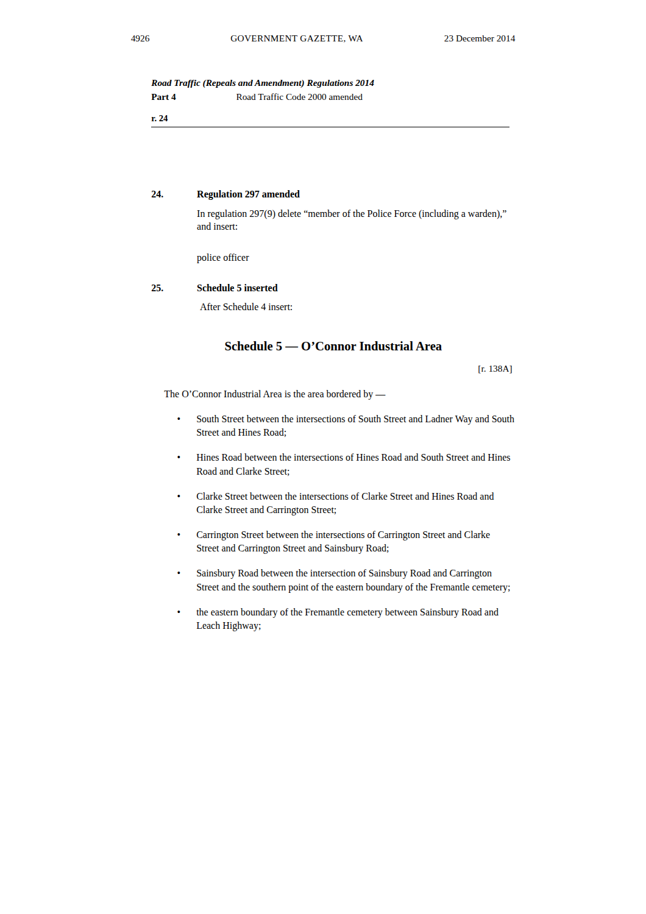4926 GOVERNMENT GAZETTE, WA 23 December 2014
Road Traffic (Repeals and Amendment) Regulations 2014
Part 4 Road Traffic Code 2000 amended
r. 24
24. Regulation 297 amended
In regulation 297(9) delete “member of the Police Force (including a warden),” and insert:
police officer
25. Schedule 5 inserted
After Schedule 4 insert:
Schedule 5 — O’Connor Industrial Area
[r. 138A]
The O’Connor Industrial Area is the area bordered by —
South Street between the intersections of South Street and Ladner Way and South Street and Hines Road;
Hines Road between the intersections of Hines Road and South Street and Hines Road and Clarke Street;
Clarke Street between the intersections of Clarke Street and Hines Road and Clarke Street and Carrington Street;
Carrington Street between the intersections of Carrington Street and Clarke Street and Carrington Street and Sainsbury Road;
Sainsbury Road between the intersection of Sainsbury Road and Carrington Street and the southern point of the eastern boundary of the Fremantle cemetery;
the eastern boundary of the Fremantle cemetery between Sainsbury Road and Leach Highway;